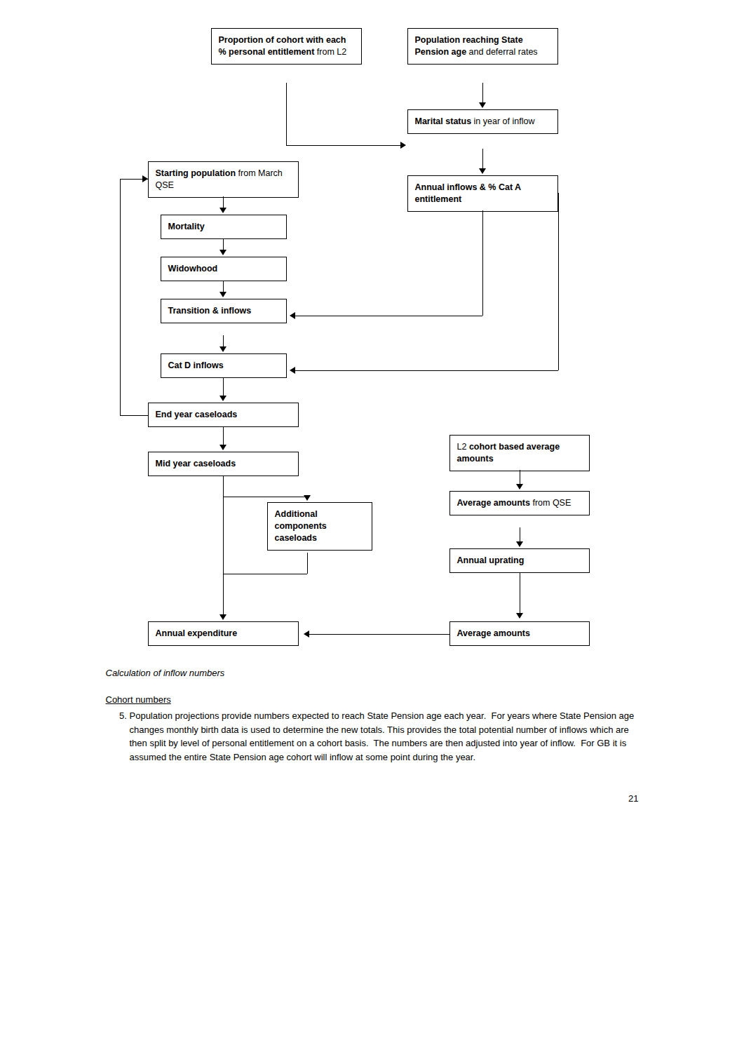Proportion of cohort with each % personal entitlement from L2
Population reaching State Pension age and deferral rates
Marital status in year of inflow
Annual inflows & % Cat A entitlement
Starting population from March QSE
Mortality
Widowhood
Transition & inflows
Cat D inflows
End year caseloads
Mid year caseloads
Additional components caseloads
Annual expenditure
L2 cohort based average amounts
Average amounts from QSE
Annual uprating
Average amounts
Calculation of inflow numbers
Cohort numbers
Population projections provide numbers expected to reach State Pension age each year. For years where State Pension age changes monthly birth data is used to determine the new totals. This provides the total potential number of inflows which are then split by level of personal entitlement on a cohort basis. The numbers are then adjusted into year of inflow. For GB it is assumed the entire State Pension age cohort will inflow at some point during the year.
21